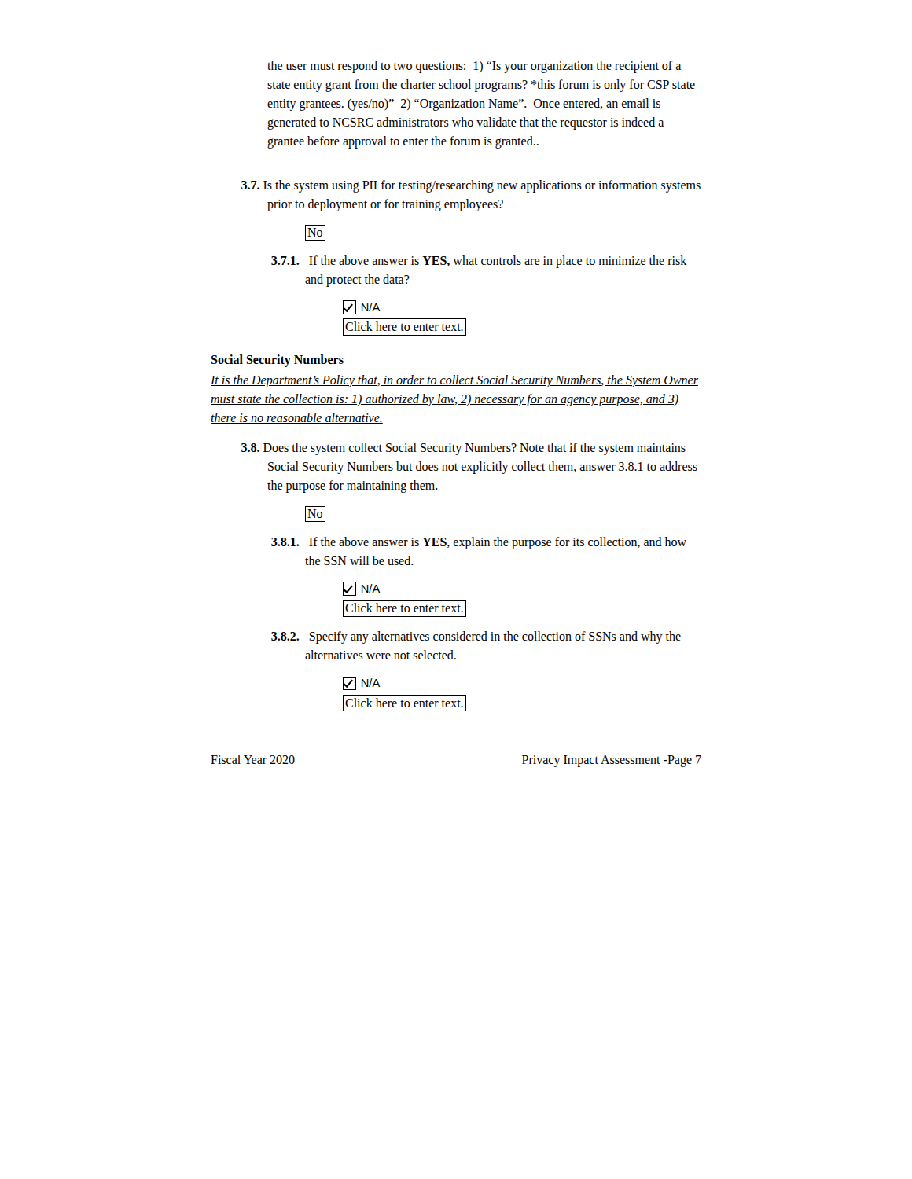the user must respond to two questions: 1) “Is your organization the recipient of a state entity grant from the charter school programs? *this forum is only for CSP state entity grantees. (yes/no)” 2) “Organization Name”. Once entered, an email is generated to NCSRC administrators who validate that the requestor is indeed a grantee before approval to enter the forum is granted..
3.7. Is the system using PII for testing/researching new applications or information systems prior to deployment or for training employees?
No
3.7.1. If the above answer is YES, what controls are in place to minimize the risk and protect the data?
N/A
Click here to enter text.
Social Security Numbers
It is the Department’s Policy that, in order to collect Social Security Numbers, the System Owner must state the collection is: 1) authorized by law, 2) necessary for an agency purpose, and 3) there is no reasonable alternative.
3.8. Does the system collect Social Security Numbers? Note that if the system maintains Social Security Numbers but does not explicitly collect them, answer 3.8.1 to address the purpose for maintaining them.
No
3.8.1. If the above answer is YES, explain the purpose for its collection, and how the SSN will be used.
N/A
Click here to enter text.
3.8.2. Specify any alternatives considered in the collection of SSNs and why the alternatives were not selected.
N/A
Click here to enter text.
Fiscal Year 2020 Privacy Impact Assessment -Page 7